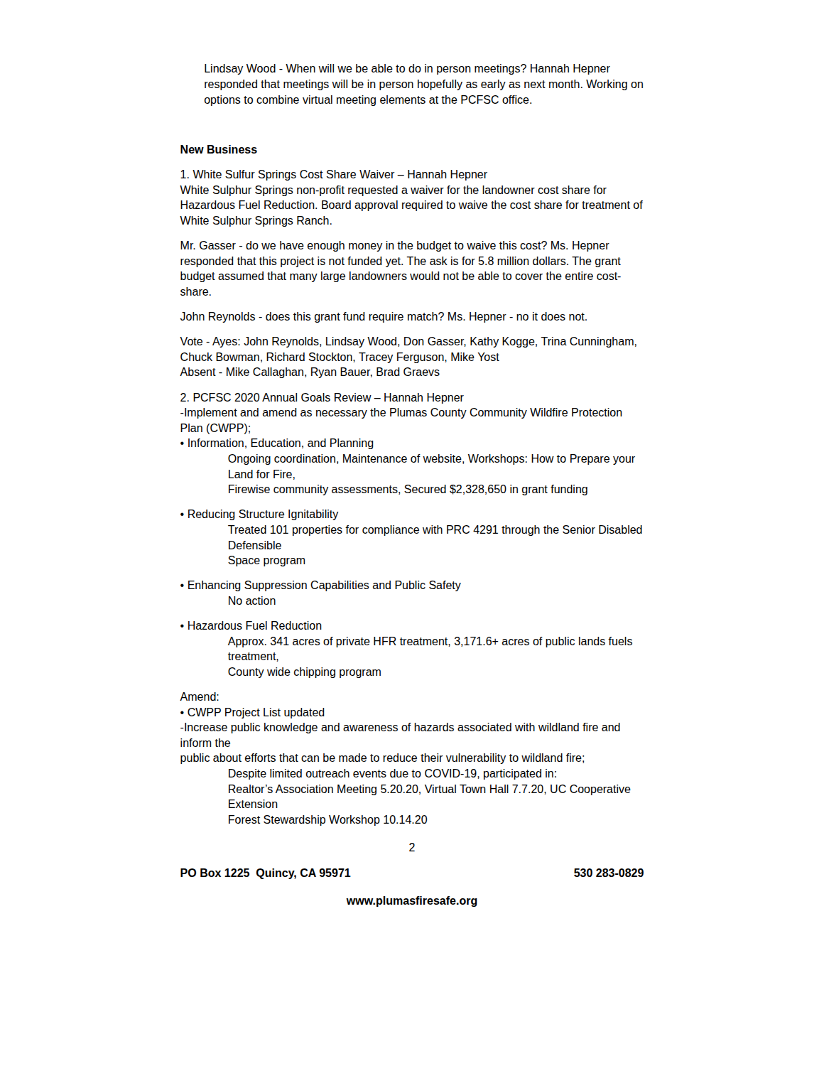Lindsay Wood - When will we be able to do in person meetings? Hannah Hepner responded that meetings will be in person hopefully as early as next month. Working on options to combine virtual meeting elements at the PCFSC office.
New Business
1. White Sulfur Springs Cost Share Waiver – Hannah Hepner
White Sulphur Springs non-profit requested a waiver for the landowner cost share for Hazardous Fuel Reduction. Board approval required to waive the cost share for treatment of White Sulphur Springs Ranch.
Mr. Gasser - do we have enough money in the budget to waive this cost? Ms. Hepner responded that this project is not funded yet. The ask is for 5.8 million dollars. The grant budget assumed that many large landowners would not be able to cover the entire cost-share.
John Reynolds - does this grant fund require match? Ms. Hepner - no it does not.
Vote - Ayes: John Reynolds, Lindsay Wood, Don Gasser, Kathy Kogge, Trina Cunningham, Chuck Bowman, Richard Stockton, Tracey Ferguson, Mike Yost
Absent - Mike Callaghan, Ryan Bauer, Brad Graevs
2. PCFSC 2020 Annual Goals Review – Hannah Hepner
-Implement and amend as necessary the Plumas County Community Wildfire Protection Plan (CWPP);
• Information, Education, and Planning
Ongoing coordination, Maintenance of website, Workshops: How to Prepare your Land for Fire,
Firewise community assessments, Secured $2,328,650 in grant funding
• Reducing Structure Ignitability
Treated 101 properties for compliance with PRC 4291 through the Senior Disabled Defensible
Space program
• Enhancing Suppression Capabilities and Public Safety
No action
• Hazardous Fuel Reduction
Approx. 341 acres of private HFR treatment, 3,171.6+ acres of public lands fuels treatment,
County wide chipping program
Amend:
• CWPP Project List updated
-Increase public knowledge and awareness of hazards associated with wildland fire and inform the
public about efforts that can be made to reduce their vulnerability to wildland fire;
Despite limited outreach events due to COVID-19, participated in:
Realtor’s Association Meeting 5.20.20, Virtual Town Hall 7.7.20, UC Cooperative Extension
Forest Stewardship Workshop 10.14.20
2
PO Box 1225 Quincy, CA 95971 530 283-0829
www.plumasfiresafe.org